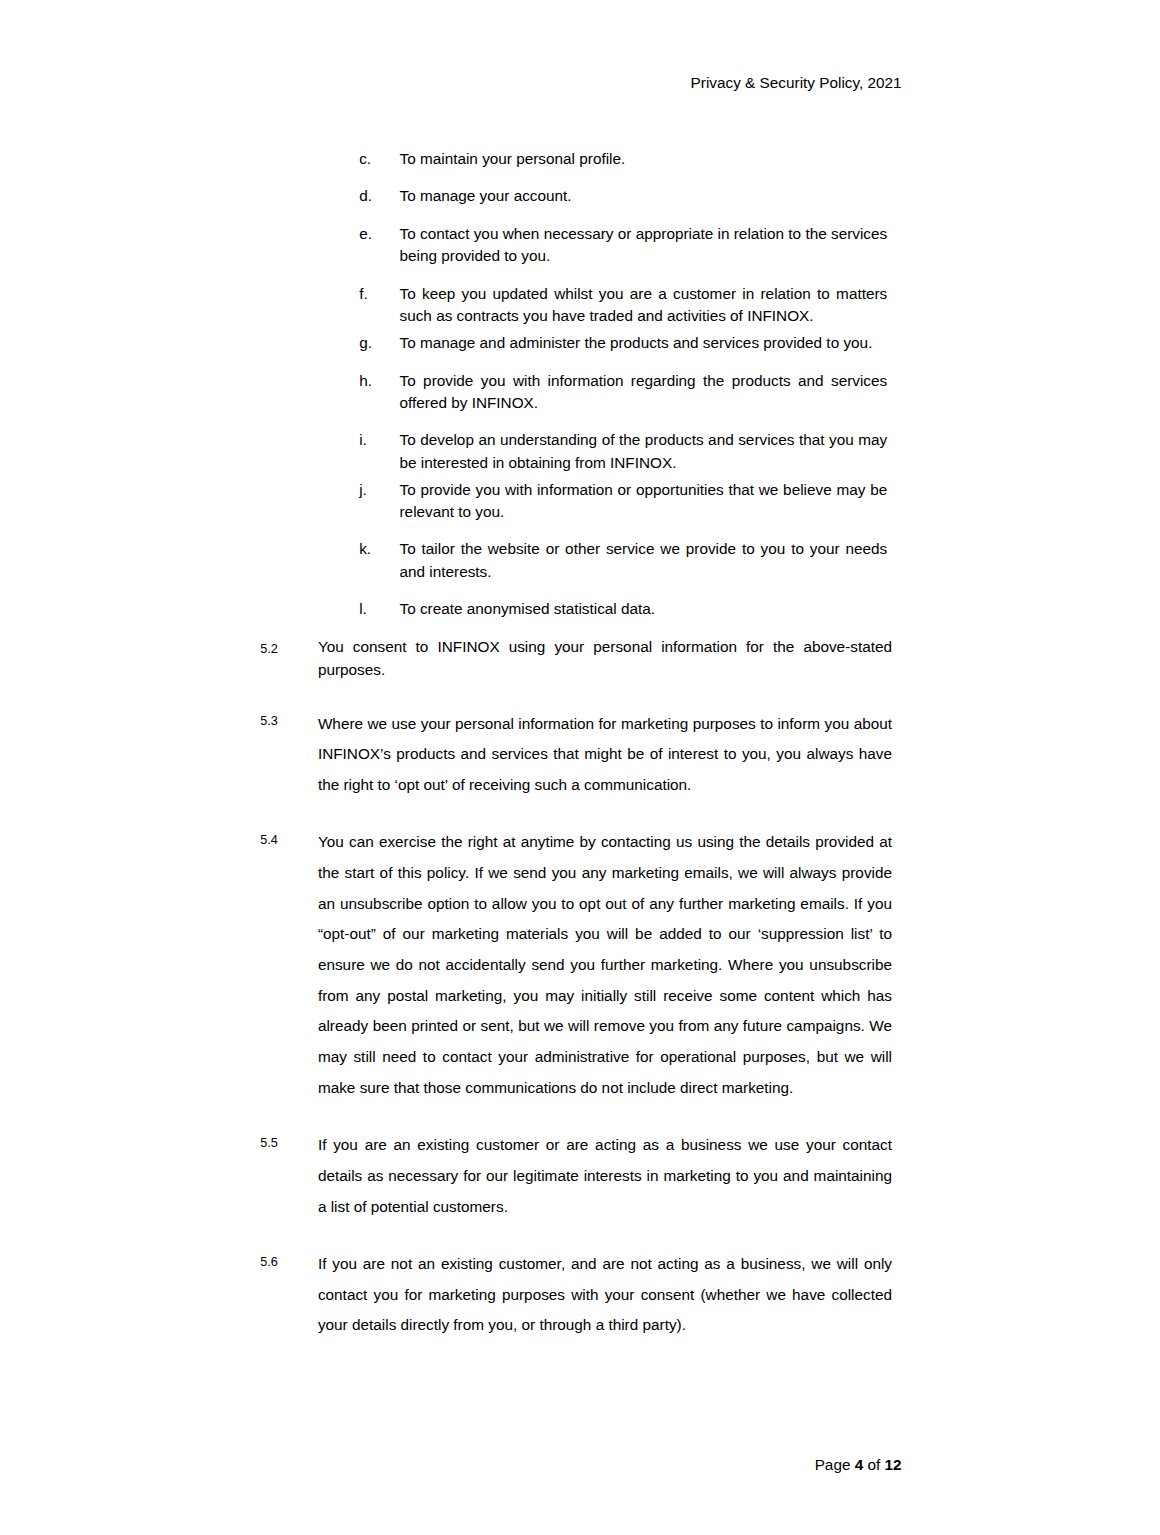Privacy & Security Policy, 2021
c. To maintain your personal profile.
d. To manage your account.
e. To contact you when necessary or appropriate in relation to the services being provided to you.
f. To keep you updated whilst you are a customer in relation to matters such as contracts you have traded and activities of INFINOX.
g. To manage and administer the products and services provided to you.
h. To provide you with information regarding the products and services offered by INFINOX.
i. To develop an understanding of the products and services that you may be interested in obtaining from INFINOX.
j. To provide you with information or opportunities that we believe may be relevant to you.
k. To tailor the website or other service we provide to you to your needs and interests.
l. To create anonymised statistical data.
5.2
You consent to INFINOX using your personal information for the above-stated purposes.
5.3
Where we use your personal information for marketing purposes to inform you about INFINOX’s products and services that might be of interest to you, you always have the right to ‘opt out’ of receiving such a communication.
5.4
You can exercise the right at anytime by contacting us using the details provided at the start of this policy. If we send you any marketing emails, we will always provide an unsubscribe option to allow you to opt out of any further marketing emails. If you “opt-out” of our marketing materials you will be added to our ‘suppression list’ to ensure we do not accidentally send you further marketing. Where you unsubscribe from any postal marketing, you may initially still receive some content which has already been printed or sent, but we will remove you from any future campaigns. We may still need to contact your administrative for operational purposes, but we will make sure that those communications do not include direct marketing.
5.5
If you are an existing customer or are acting as a business we use your contact details as necessary for our legitimate interests in marketing to you and maintaining a list of potential customers.
5.6
If you are not an existing customer, and are not acting as a business, we will only contact you for marketing purposes with your consent (whether we have collected your details directly from you, or through a third party).
Page 4 of 12